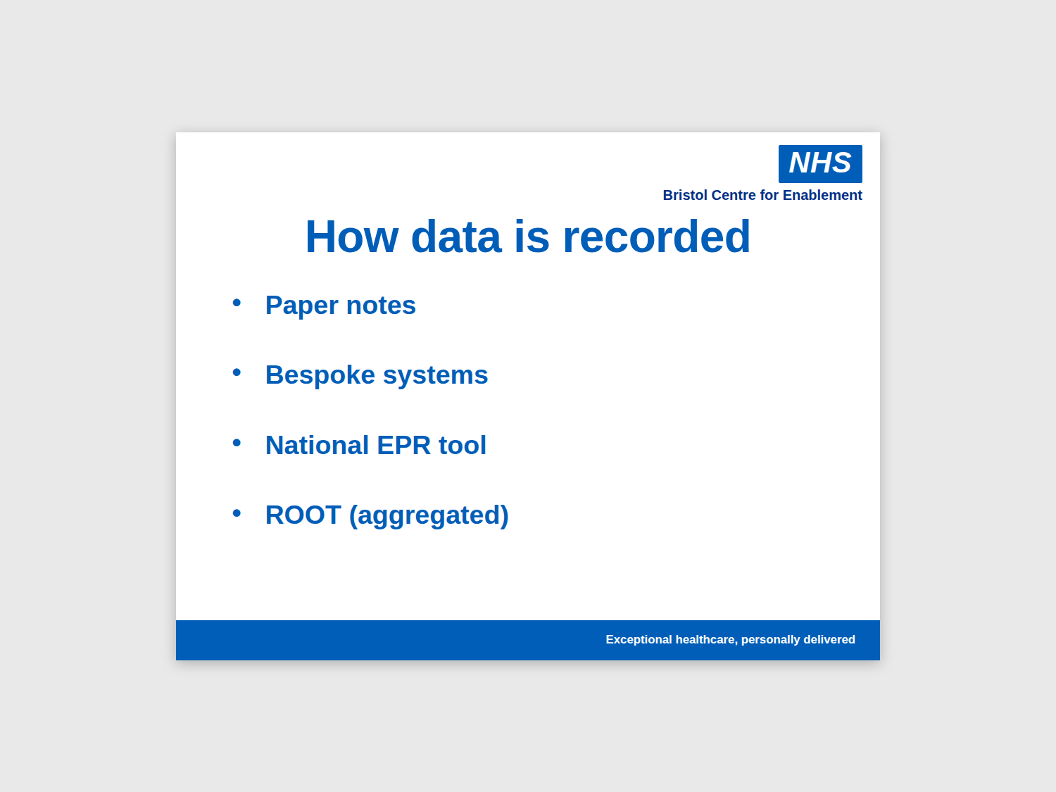NHS
Bristol Centre for Enablement
How data is recorded
Paper notes
Bespoke systems
National EPR tool
ROOT (aggregated)
Exceptional healthcare, personally delivered